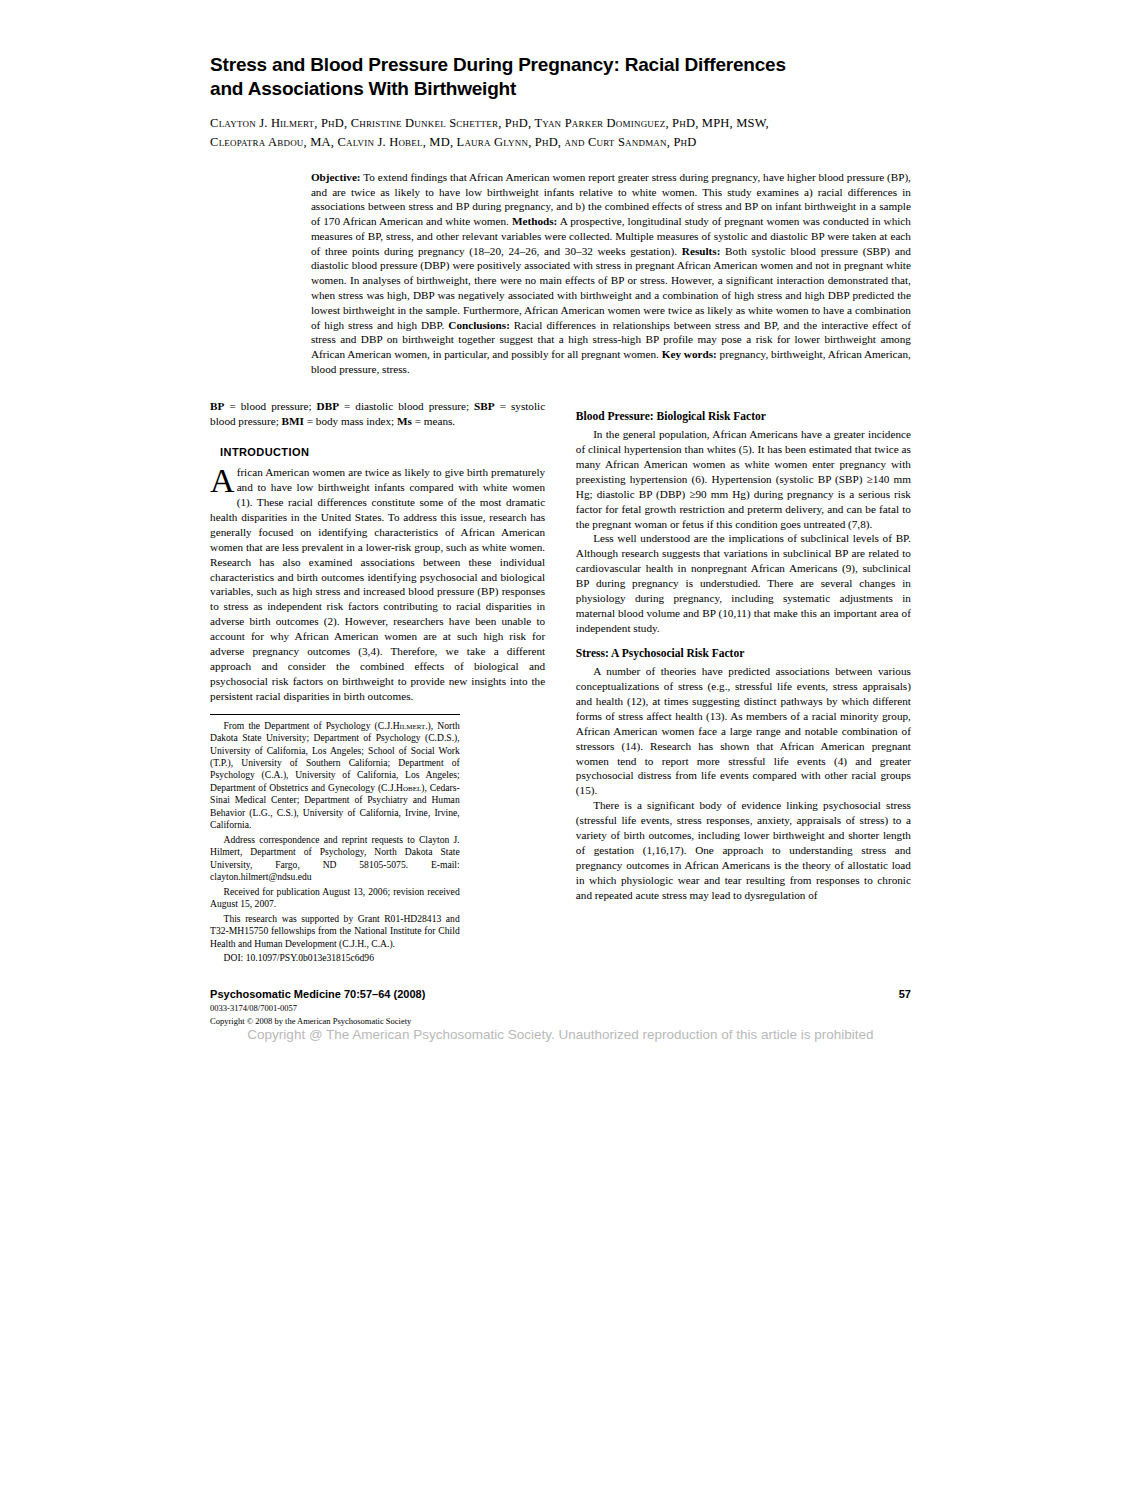Stress and Blood Pressure During Pregnancy: Racial Differences
and Associations With Birthweight
Clayton J. Hilmert, PhD, Christine Dunkel Schetter, PhD, Tyan Parker Dominguez, PhD, MPH, MSW,
Cleopatra Abdou, MA, Calvin J. Hobel, MD, Laura Glynn, PhD, and Curt Sandman, PhD
Objective: To extend findings that African American women report greater stress during pregnancy, have higher blood pressure (BP), and are twice as likely to have low birthweight infants relative to white women. This study examines a) racial differences in associations between stress and BP during pregnancy, and b) the combined effects of stress and BP on infant birthweight in a sample of 170 African American and white women. Methods: A prospective, longitudinal study of pregnant women was conducted in which measures of BP, stress, and other relevant variables were collected. Multiple measures of systolic and diastolic BP were taken at each of three points during pregnancy (18–20, 24–26, and 30–32 weeks gestation). Results: Both systolic blood pressure (SBP) and diastolic blood pressure (DBP) were positively associated with stress in pregnant African American women and not in pregnant white women. In analyses of birthweight, there were no main effects of BP or stress. However, a significant interaction demonstrated that, when stress was high, DBP was negatively associated with birthweight and a combination of high stress and high DBP predicted the lowest birthweight in the sample. Furthermore, African American women were twice as likely as white women to have a combination of high stress and high DBP. Conclusions: Racial differences in relationships between stress and BP, and the interactive effect of stress and DBP on birthweight together suggest that a high stress-high BP profile may pose a risk for lower birthweight among African American women, in particular, and possibly for all pregnant women. Key words: pregnancy, birthweight, African American, blood pressure, stress.
BP = blood pressure; DBP = diastolic blood pressure; SBP = systolic blood pressure; BMI = body mass index; Ms = means.
INTRODUCTION
African American women are twice as likely to give birth prematurely and to have low birthweight infants compared with white women (1). These racial differences constitute some of the most dramatic health disparities in the United States. To address this issue, research has generally focused on identifying characteristics of African American women that are less prevalent in a lower-risk group, such as white women. Research has also examined associations between these individual characteristics and birth outcomes identifying psychosocial and biological variables, such as high stress and increased blood pressure (BP) responses to stress as independent risk factors contributing to racial disparities in adverse birth outcomes (2). However, researchers have been unable to account for why African American women are at such high risk for adverse pregnancy outcomes (3,4). Therefore, we take a different approach and consider the combined effects of biological and psychosocial risk factors on birthweight to provide new insights into the persistent racial disparities in birth outcomes.
From the Department of Psychology (C.J.Hilmert.), North Dakota State University; Department of Psychology (C.D.S.), University of California, Los Angeles; School of Social Work (T.P.), University of Southern California; Department of Psychology (C.A.), University of California, Los Angeles; Department of Obstetrics and Gynecology (C.J.Hobel), Cedars-Sinai Medical Center; Department of Psychiatry and Human Behavior (L.G., C.S.), University of California, Irvine, Irvine, California.
Address correspondence and reprint requests to Clayton J. Hilmert, Department of Psychology, North Dakota State University, Fargo, ND 58105-5075. E-mail: clayton.hilmert@ndsu.edu
Received for publication August 13, 2006; revision received August 15, 2007.
This research was supported by Grant R01-HD28413 and T32-MH15750 fellowships from the National Institute for Child Health and Human Development (C.J.H., C.A.).
DOI: 10.1097/PSY.0b013e31815c6d96
Blood Pressure: Biological Risk Factor
In the general population, African Americans have a greater incidence of clinical hypertension than whites (5). It has been estimated that twice as many African American women as white women enter pregnancy with preexisting hypertension (6). Hypertension (systolic BP (SBP) ≥140 mm Hg; diastolic BP (DBP) ≥90 mm Hg) during pregnancy is a serious risk factor for fetal growth restriction and preterm delivery, and can be fatal to the pregnant woman or fetus if this condition goes untreated (7,8).
Less well understood are the implications of subclinical levels of BP. Although research suggests that variations in subclinical BP are related to cardiovascular health in nonpregnant African Americans (9), subclinical BP during pregnancy is understudied. There are several changes in physiology during pregnancy, including systematic adjustments in maternal blood volume and BP (10,11) that make this an important area of independent study.
Stress: A Psychosocial Risk Factor
A number of theories have predicted associations between various conceptualizations of stress (e.g., stressful life events, stress appraisals) and health (12), at times suggesting distinct pathways by which different forms of stress affect health (13). As members of a racial minority group, African American women face a large range and notable combination of stressors (14). Research has shown that African American pregnant women tend to report more stressful life events (4) and greater psychosocial distress from life events compared with other racial groups (15).
There is a significant body of evidence linking psychosocial stress (stressful life events, stress responses, anxiety, appraisals of stress) to a variety of birth outcomes, including lower birthweight and shorter length of gestation (1,16,17). One approach to understanding stress and pregnancy outcomes in African Americans is the theory of allostatic load in which physiologic wear and tear resulting from responses to chronic and repeated acute stress may lead to dysregulation of
Psychosomatic Medicine 70:57–64 (2008) 57
0033-3174/08/7001-0057
Copyright © 2008 by the American Psychosomatic Society
Copyright @ The American Psychosomatic Society. Unauthorized reproduction of this article is prohibited